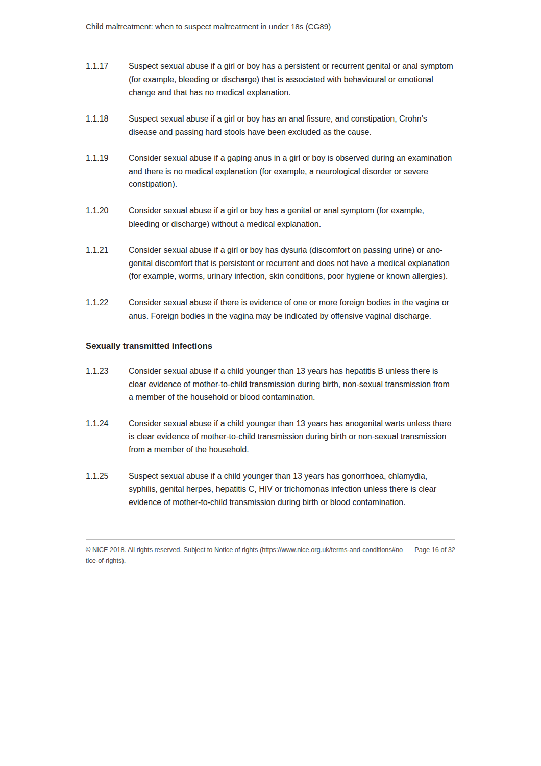Child maltreatment: when to suspect maltreatment in under 18s (CG89)
1.1.17
Suspect sexual abuse if a girl or boy has a persistent or recurrent genital or anal symptom (for example, bleeding or discharge) that is associated with behavioural or emotional change and that has no medical explanation.
1.1.18
Suspect sexual abuse if a girl or boy has an anal fissure, and constipation, Crohn's disease and passing hard stools have been excluded as the cause.
1.1.19
Consider sexual abuse if a gaping anus in a girl or boy is observed during an examination and there is no medical explanation (for example, a neurological disorder or severe constipation).
1.1.20
Consider sexual abuse if a girl or boy has a genital or anal symptom (for example, bleeding or discharge) without a medical explanation.
1.1.21
Consider sexual abuse if a girl or boy has dysuria (discomfort on passing urine) or ano-genital discomfort that is persistent or recurrent and does not have a medical explanation (for example, worms, urinary infection, skin conditions, poor hygiene or known allergies).
1.1.22
Consider sexual abuse if there is evidence of one or more foreign bodies in the vagina or anus. Foreign bodies in the vagina may be indicated by offensive vaginal discharge.
Sexually transmitted infections
1.1.23
Consider sexual abuse if a child younger than 13 years has hepatitis B unless there is clear evidence of mother-to-child transmission during birth, non-sexual transmission from a member of the household or blood contamination.
1.1.24
Consider sexual abuse if a child younger than 13 years has anogenital warts unless there is clear evidence of mother-to-child transmission during birth or non-sexual transmission from a member of the household.
1.1.25
Suspect sexual abuse if a child younger than 13 years has gonorrhoea, chlamydia, syphilis, genital herpes, hepatitis C, HIV or trichomonas infection unless there is clear evidence of mother-to-child transmission during birth or blood contamination.
© NICE 2018. All rights reserved. Subject to Notice of rights (https://www.nice.org.uk/terms-and-conditions#notice-of-rights).
Page 16 of 32